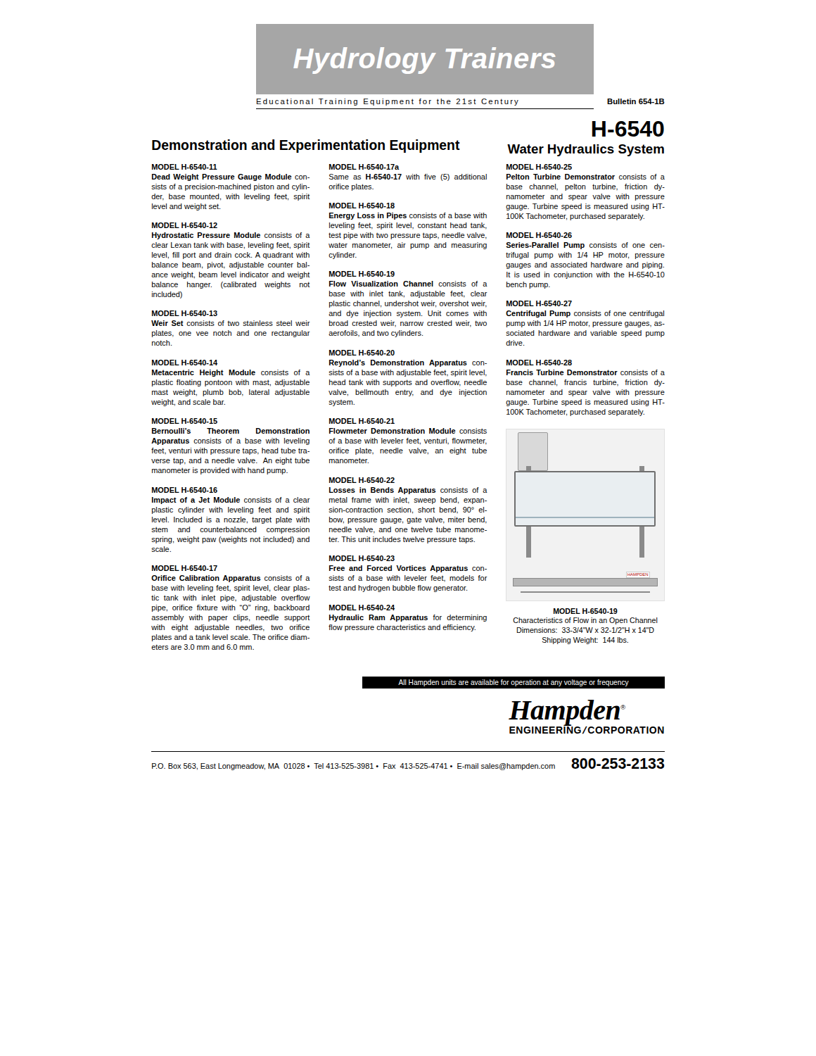Hydrology Trainers
Educational Training Equipment for the 21st Century
Bulletin 654-1B
H-6540
Water Hydraulics System
Demonstration and Experimentation Equipment
MODEL H-6540-11
Dead Weight Pressure Gauge Module consists of a precision-machined piston and cylinder, base mounted, with leveling feet, spirit level and weight set.
MODEL H-6540-12
Hydrostatic Pressure Module consists of a clear Lexan tank with base, leveling feet, spirit level, fill port and drain cock. A quadrant with balance beam, pivot, adjustable counter balance weight, beam level indicator and weight balance hanger. (calibrated weights not included)
MODEL H-6540-13
Weir Set consists of two stainless steel weir plates, one vee notch and one rectangular notch.
MODEL H-6540-14
Metacentric Height Module consists of a plastic floating pontoon with mast, adjustable mast weight, plumb bob, lateral adjustable weight, and scale bar.
MODEL H-6540-15
Bernoulli’s Theorem Demonstration Apparatus consists of a base with leveling feet, venturi with pressure taps, head tube traverse tap, and a needle valve. An eight tube manometer is provided with hand pump.
MODEL H-6540-16
Impact of a Jet Module consists of a clear plastic cylinder with leveling feet and spirit level. Included is a nozzle, target plate with stem and counterbalanced compression spring, weight paw (weights not included) and scale.
MODEL H-6540-17
Orifice Calibration Apparatus consists of a base with leveling feet, spirit level, clear plastic tank with inlet pipe, adjustable overflow pipe, orifice fixture with “O” ring, backboard assembly with paper clips, needle support with eight adjustable needles, two orifice plates and a tank level scale. The orifice diameters are 3.0 mm and 6.0 mm.
MODEL H-6540-17a
Same as H-6540-17 with five (5) additional orifice plates.
MODEL H-6540-18
Energy Loss in Pipes consists of a base with leveling feet, spirit level, constant head tank, test pipe with two pressure taps, needle valve, water manometer, air pump and measuring cylinder.
MODEL H-6540-19
Flow Visualization Channel consists of a base with inlet tank, adjustable feet, clear plastic channel, undershot weir, overshot weir, and dye injection system. Unit comes with broad crested weir, narrow crested weir, two aerofoils, and two cylinders.
MODEL H-6540-20
Reynold’s Demonstration Apparatus consists of a base with adjustable feet, spirit level, head tank with supports and overflow, needle valve, bellmouth entry, and dye injection system.
MODEL H-6540-21
Flowmeter Demonstration Module consists of a base with leveler feet, venturi, flowmeter, orifice plate, needle valve, an eight tube manometer.
MODEL H-6540-22
Losses in Bends Apparatus consists of a metal frame with inlet, sweep bend, expansion-contraction section, short bend, 90° elbow, pressure gauge, gate valve, miter bend, needle valve, and one twelve tube manometer. This unit includes twelve pressure taps.
MODEL H-6540-23
Free and Forced Vortices Apparatus consists of a base with leveler feet, models for test and hydrogen bubble flow generator.
MODEL H-6540-24
Hydraulic Ram Apparatus for determining flow pressure characteristics and efficiency.
MODEL H-6540-25
Pelton Turbine Demonstrator consists of a base channel, pelton turbine, friction dynamometer and spear valve with pressure gauge. Turbine speed is measured using HT-100K Tachometer, purchased separately.
MODEL H-6540-26
Series-Parallel Pump consists of one centrifugal pump with 1/4 HP motor, pressure gauges and associated hardware and piping. It is used in conjunction with the H-6540-10 bench pump.
MODEL H-6540-27
Centrifugal Pump consists of one centrifugal pump with 1/4 HP motor, pressure gauges, associated hardware and variable speed pump drive.
MODEL H-6540-28
Francis Turbine Demonstrator consists of a base channel, francis turbine, friction dynamometer and spear valve with pressure gauge. Turbine speed is measured using HT-100K Tachometer, purchased separately.
HAMPDEN
MODEL H-6540-19
Characteristics of Flow in an Open Channel
Dimensions: 33-3/4"W x 32-1/2"H x 14"D
Shipping Weight: 144 lbs.
All Hampden units are available for operation at any voltage or frequency
Hampden®
ENGINEERING/CORPORATION
P.O. Box 563, East Longmeadow, MA 01028 • Tel 413-525-3981 • Fax 413-525-4741 • E-mail sales@hampden.com
800-253-2133